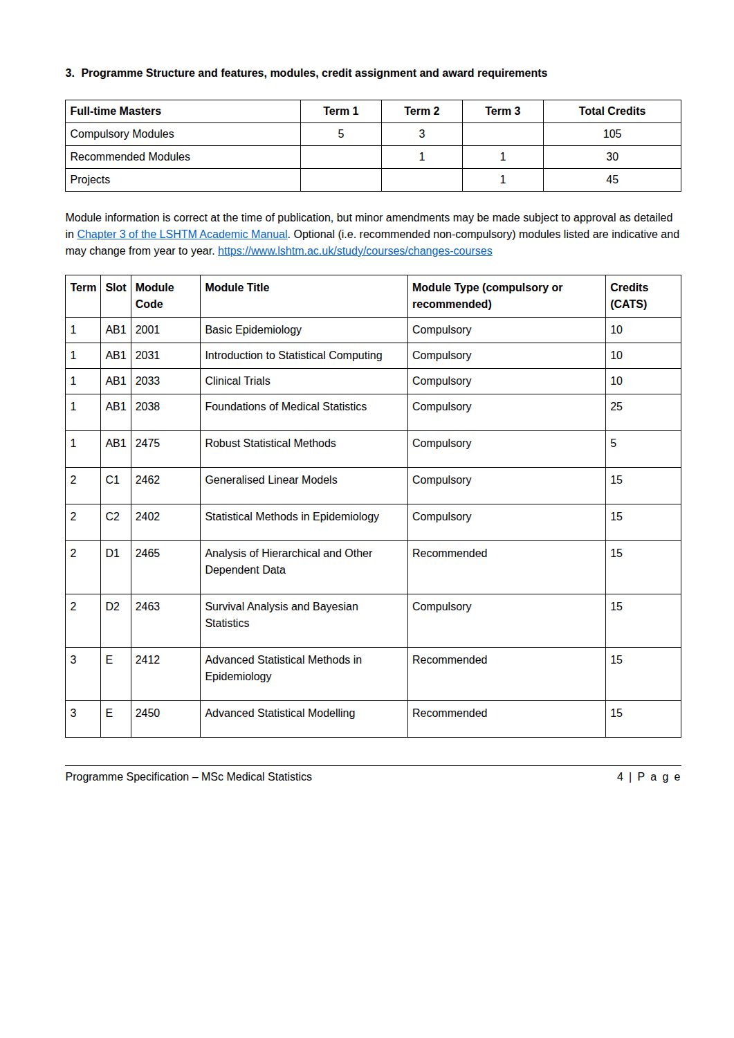3. Programme Structure and features, modules, credit assignment and award requirements
| Full-time Masters | Term 1 | Term 2 | Term 3 | Total Credits |
| --- | --- | --- | --- | --- |
| Compulsory Modules | 5 | 3 | | 105 |
| Recommended Modules | | 1 | 1 | 30 |
| Projects | | | 1 | 45 |
Module information is correct at the time of publication, but minor amendments may be made subject to approval as detailed in Chapter 3 of the LSHTM Academic Manual. Optional (i.e. recommended non-compulsory) modules listed are indicative and may change from year to year. https://www.lshtm.ac.uk/study/courses/changes-courses
| Term | Slot | Module Code | Module Title | Module Type (compulsory or recommended) | Credits (CATS) |
| --- | --- | --- | --- | --- | --- |
| 1 | AB1 | 2001 | Basic Epidemiology | Compulsory | 10 |
| 1 | AB1 | 2031 | Introduction to Statistical Computing | Compulsory | 10 |
| 1 | AB1 | 2033 | Clinical Trials | Compulsory | 10 |
| 1 | AB1 | 2038 | Foundations of Medical Statistics | Compulsory | 25 |
| 1 | AB1 | 2475 | Robust Statistical Methods | Compulsory | 5 |
| 2 | C1 | 2462 | Generalised Linear Models | Compulsory | 15 |
| 2 | C2 | 2402 | Statistical Methods in Epidemiology | Compulsory | 15 |
| 2 | D1 | 2465 | Analysis of Hierarchical and Other Dependent Data | Recommended | 15 |
| 2 | D2 | 2463 | Survival Analysis and Bayesian Statistics | Compulsory | 15 |
| 3 | E | 2412 | Advanced Statistical Methods in Epidemiology | Recommended | 15 |
| 3 | E | 2450 | Advanced Statistical Modelling | Recommended | 15 |
Programme Specification – MSc Medical Statistics 4 | P a g e